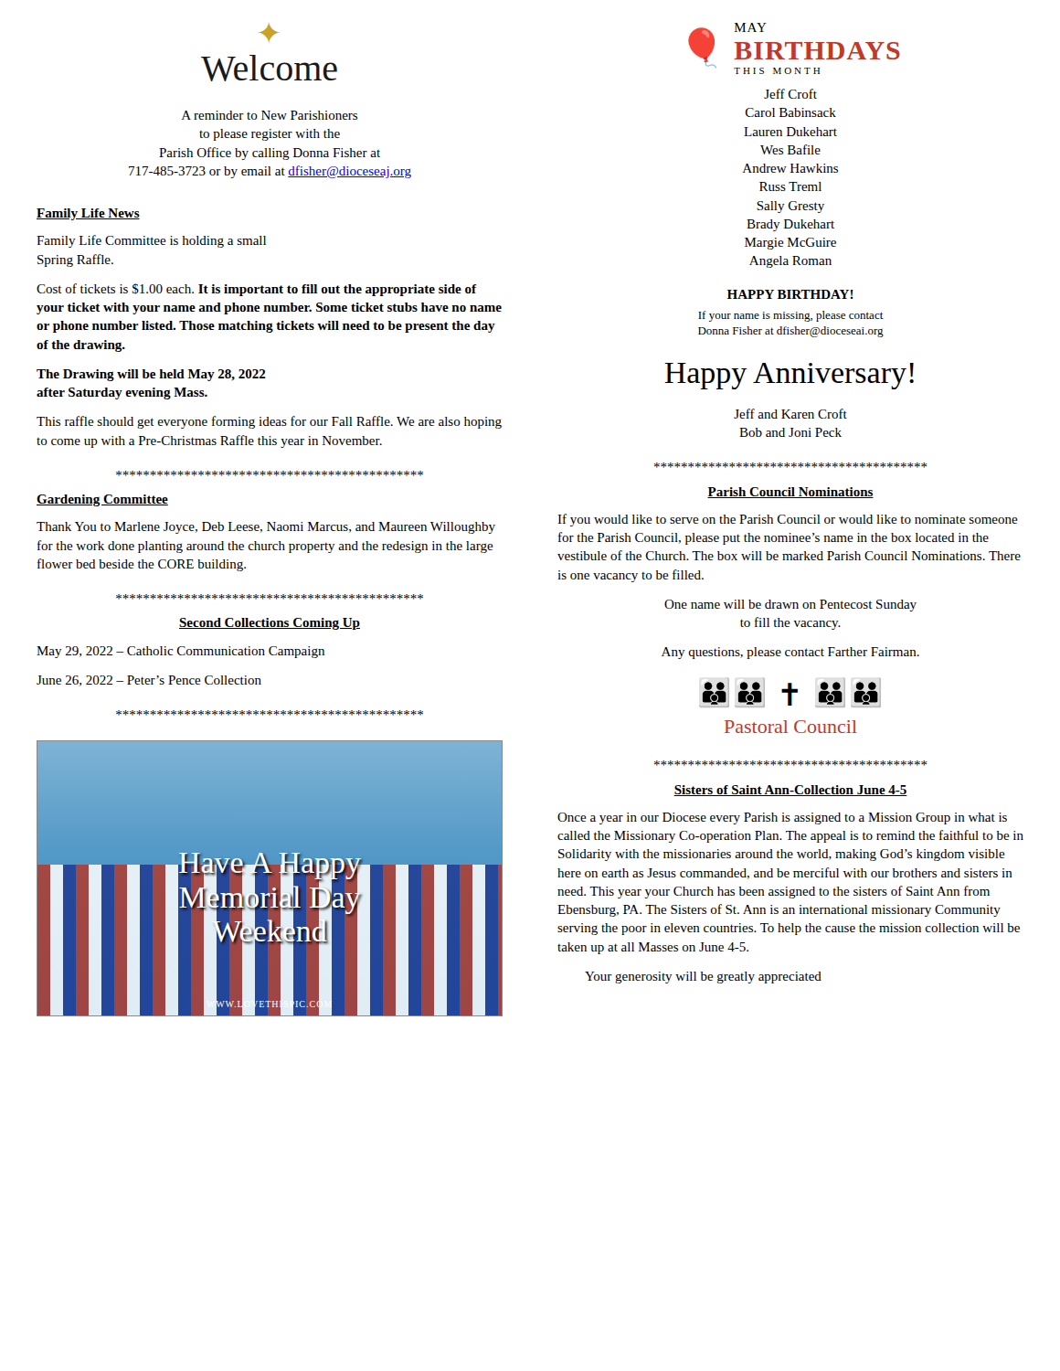✦
Welcome
A reminder to New Parishioners
to please register with the
Parish Office by calling Donna Fisher at
717-485-3723 or by email at dfisher@dioceseaj.org
Family Life News
Family Life Committee is holding a small
Spring Raffle.
Cost of tickets is $1.00 each. It is important to fill out the appropriate side of your ticket with your name and phone number. Some ticket stubs have no name or phone number listed. Those matching tickets will need to be present the day of the drawing.
The Drawing will be held May 28, 2022
after Saturday evening Mass.
This raffle should get everyone forming ideas for our Fall Raffle. We are also hoping to come up with a Pre-Christmas Raffle this year in November.
*********************************************
Gardening Committee
Thank You to Marlene Joyce, Deb Leese, Naomi Marcus, and Maureen Willoughby for the work done planting around the church property and the redesign in the large flower bed beside the CORE building.
*********************************************
Second Collections Coming Up
May 29, 2022 – Catholic Communication Campaign
June 26, 2022 – Peter’s Pence Collection
*********************************************
Have A Happy
Memorial Day
Weekend
WWW.LOVETHISPIC.COM
🎈
MAY
BIRTHDAYS
THIS MONTH
Jeff Croft
Carol Babinsack
Lauren Dukehart
Wes Bafile
Andrew Hawkins
Russ Treml
Sally Gresty
Brady Dukehart
Margie McGuire
Angela Roman
HAPPY BIRTHDAY!
If your name is missing, please contact
Donna Fisher at dfisher@dioceseai.org
Happy Anniversary!
Jeff and Karen Croft
Bob and Joni Peck
****************************************
Parish Council Nominations
If you would like to serve on the Parish Council or would like to nominate someone for the Parish Council, please put the nominee’s name in the box located in the vestibule of the Church. The box will be marked Parish Council Nominations. There is one vacancy to be filled.
One name will be drawn on Pentecost Sunday
to fill the vacancy.
Any questions, please contact Farther Fairman.
👪👪 ✝ 👪👪
Pastoral Council
****************************************
Sisters of Saint Ann-Collection June 4-5
Once a year in our Diocese every Parish is assigned to a Mission Group in what is called the Missionary Co-operation Plan. The appeal is to remind the faithful to be in Solidarity with the missionaries around the world, making God’s kingdom visible here on earth as Jesus commanded, and be merciful with our brothers and sisters in need. This year your Church has been assigned to the sisters of Saint Ann from Ebensburg, PA. The Sisters of St. Ann is an international missionary Community serving the poor in eleven countries. To help the cause the mission collection will be taken up at all Masses on June 4-5.
Your generosity will be greatly appreciated